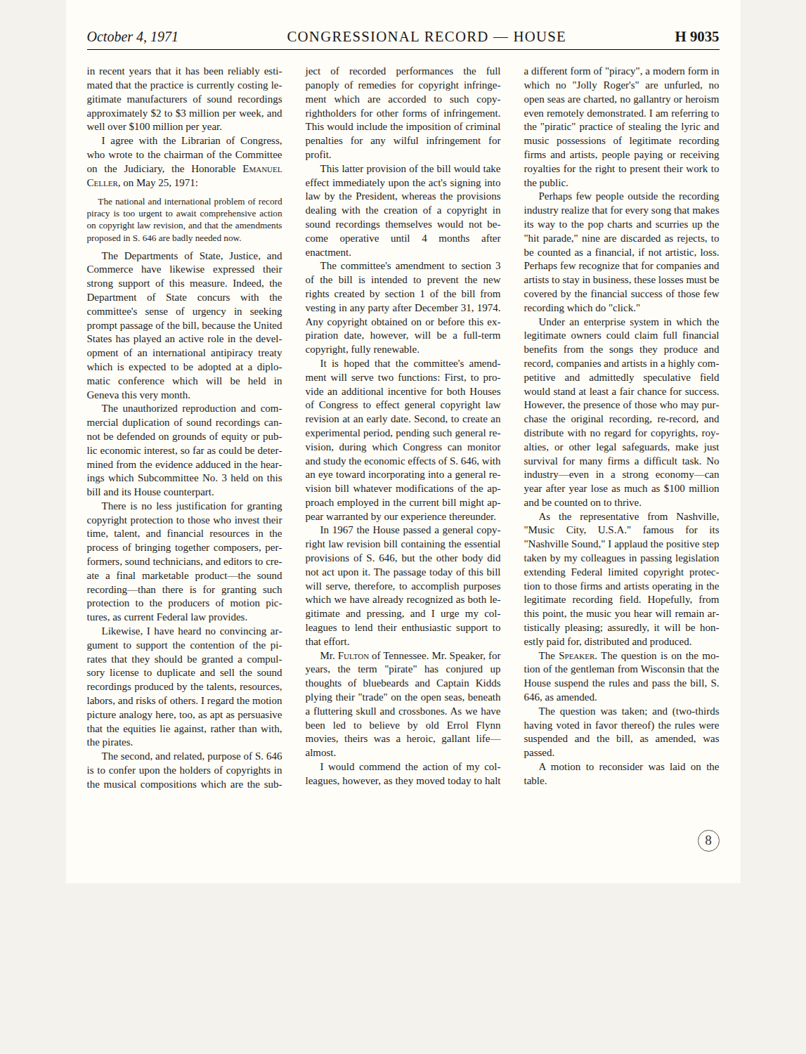October 4, 1971
CONGRESSIONAL RECORD — HOUSE
H 9035
in recent years that it has been reliably estimated that the practice is currently costing legitimate manufacturers of sound recordings approximately $2 to $3 million per week, and well over $100 million per year.
I agree with the Librarian of Congress, who wrote to the chairman of the Committee on the Judiciary, the Honorable Emanuel Celler, on May 25, 1971:
The national and international problem of record piracy is too urgent to await comprehensive action on copyright law revision, and that the amendments proposed in S. 646 are badly needed now.
The Departments of State, Justice, and Commerce have likewise expressed their strong support of this measure. Indeed, the Department of State concurs with the committee's sense of urgency in seeking prompt passage of the bill, because the United States has played an active role in the development of an international antipiracy treaty which is expected to be adopted at a diplomatic conference which will be held in Geneva this very month.
The unauthorized reproduction and commercial duplication of sound recordings cannot be defended on grounds of equity or public economic interest, so far as could be determined from the evidence adduced in the hearings which Subcommittee No. 3 held on this bill and its House counterpart.
There is no less justification for granting copyright protection to those who invest their time, talent, and financial resources in the process of bringing together composers, performers, sound technicians, and editors to create a final marketable product—the sound recording—than there is for granting such protection to the producers of motion pictures, as current Federal law provides.
Likewise, I have heard no convincing argument to support the contention of the pirates that they should be granted a compulsory license to duplicate and sell the sound recordings produced by the talents, resources, labors, and risks of others. I regard the motion picture analogy here, too, as apt as persuasive that the equities lie against, rather than with, the pirates.
The second, and related, purpose of S. 646 is to confer upon the holders of copyrights in the musical compositions which are the subject of recorded performances the full panoply of remedies for copyright infringement which are accorded to such copyrightholders for other forms of infringement. This would include the imposition of criminal penalties for any wilful infringement for profit.
This latter provision of the bill would take effect immediately upon the act's signing into law by the President, whereas the provisions dealing with the creation of a copyright in sound recordings themselves would not become operative until 4 months after enactment.
The committee's amendment to section 3 of the bill is intended to prevent the new rights created by section 1 of the bill from vesting in any party after December 31, 1974. Any copyright obtained on or before this expiration date, however, will be a full-term copyright, fully renewable.
It is hoped that the committee's amendment will serve two functions: First, to provide an additional incentive for both Houses of Congress to effect general copyright law revision at an early date. Second, to create an experimental period, pending such general revision, during which Congress can monitor and study the economic effects of S. 646, with an eye toward incorporating into a general revision bill whatever modifications of the approach employed in the current bill might appear warranted by our experience thereunder.
In 1967 the House passed a general copyright law revision bill containing the essential provisions of S. 646, but the other body did not act upon it. The passage today of this bill will serve, therefore, to accomplish purposes which we have already recognized as both legitimate and pressing, and I urge my colleagues to lend their enthusiastic support to that effort.
Mr. Fulton of Tennessee. Mr. Speaker, for years, the term "pirate" has conjured up thoughts of bluebeards and Captain Kidds plying their "trade" on the open seas, beneath a fluttering skull and crossbones. As we have been led to believe by old Errol Flynn movies, theirs was a heroic, gallant life—almost.
I would commend the action of my colleagues, however, as they moved today to halt a different form of "piracy", a modern form in which no "Jolly Roger's" are unfurled, no open seas are charted, no gallantry or heroism even remotely demonstrated. I am referring to the "piratic" practice of stealing the lyric and music possessions of legitimate recording firms and artists, people paying or receiving royalties for the right to present their work to the public.
Perhaps few people outside the recording industry realize that for every song that makes its way to the pop charts and scurries up the "hit parade," nine are discarded as rejects, to be counted as a financial, if not artistic, loss. Perhaps few recognize that for companies and artists to stay in business, these losses must be covered by the financial success of those few recording which do "click."
Under an enterprise system in which the legitimate owners could claim full financial benefits from the songs they produce and record, companies and artists in a highly competitive and admittedly speculative field would stand at least a fair chance for success. However, the presence of those who may purchase the original recording, re-record, and distribute with no regard for copyrights, royalties, or other legal safeguards, make just survival for many firms a difficult task. No industry—even in a strong economy—can year after year lose as much as $100 million and be counted on to thrive.
As the representative from Nashville, "Music City, U.S.A." famous for its "Nashville Sound," I applaud the positive step taken by my colleagues in passing legislation extending Federal limited copyright protection to those firms and artists operating in the legitimate recording field. Hopefully, from this point, the music you hear will remain artistically pleasing; assuredly, it will be honestly paid for, distributed and produced.
The Speaker. The question is on the motion of the gentleman from Wisconsin that the House suspend the rules and pass the bill, S. 646, as amended.
The question was taken; and (two-thirds having voted in favor thereof) the rules were suspended and the bill, as amended, was passed.
A motion to reconsider was laid on the table.
8